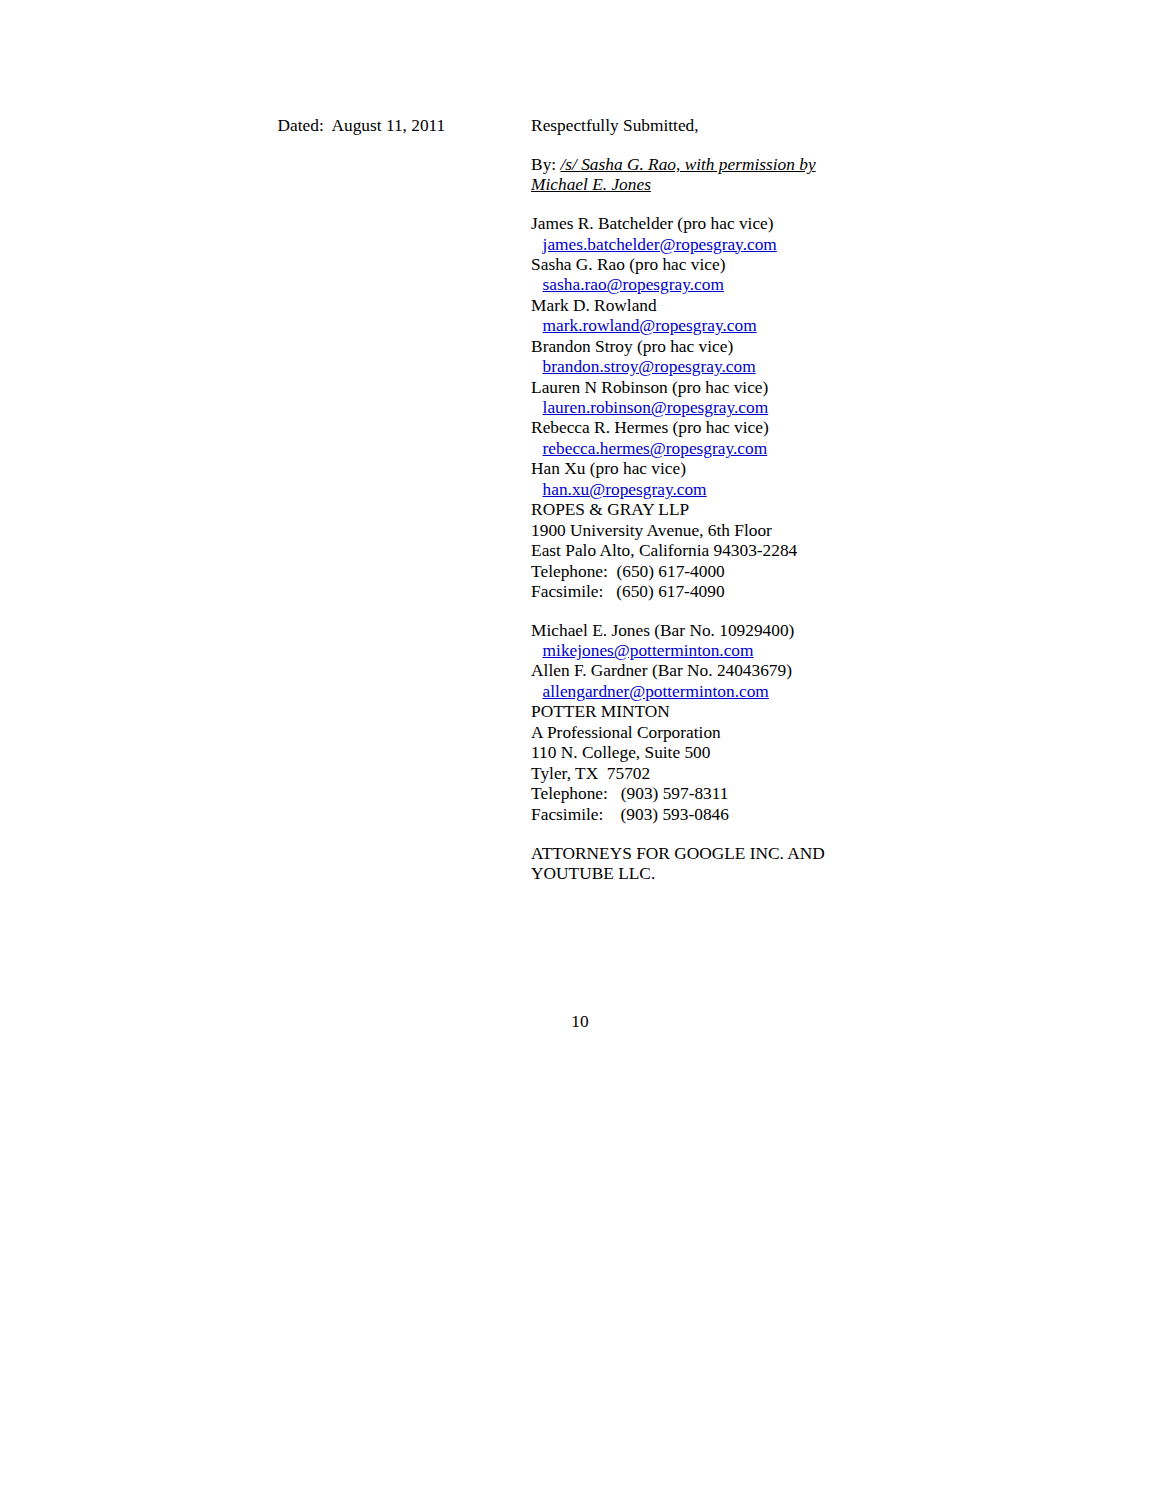| Dated: August 11, 2011 | Respectfully Submitted, By: /s/ Sasha G. Rao, with permission by Michael E. Jones James R. Batchelder (pro hac vice) james.batchelder@ropesgray.com Sasha G. Rao (pro hac vice) sasha.rao@ropesgray.com Mark D. Rowland mark.rowland@ropesgray.com Brandon Stroy (pro hac vice) brandon.stroy@ropesgray.com Lauren N Robinson (pro hac vice) lauren.robinson@ropesgray.com Rebecca R. Hermes (pro hac vice) rebecca.hermes@ropesgray.com Han Xu (pro hac vice) han.xu@ropesgray.com ROPES & GRAY LLP 1900 University Avenue, 6th Floor East Palo Alto, California 94303-2284 Telephone: (650) 617-4000 Facsimile: (650) 617-4090 Michael E. Jones (Bar No. 10929400) mikejones@potterminton.com Allen F. Gardner (Bar No. 24043679) allengardner@potterminton.com POTTER MINTON A Professional Corporation 110 N. College, Suite 500 Tyler, TX 75702 Telephone: (903) 597-8311 Facsimile: (903) 593-0846 ATTORNEYS FOR GOOGLE INC. AND YOUTUBE LLC. |
10